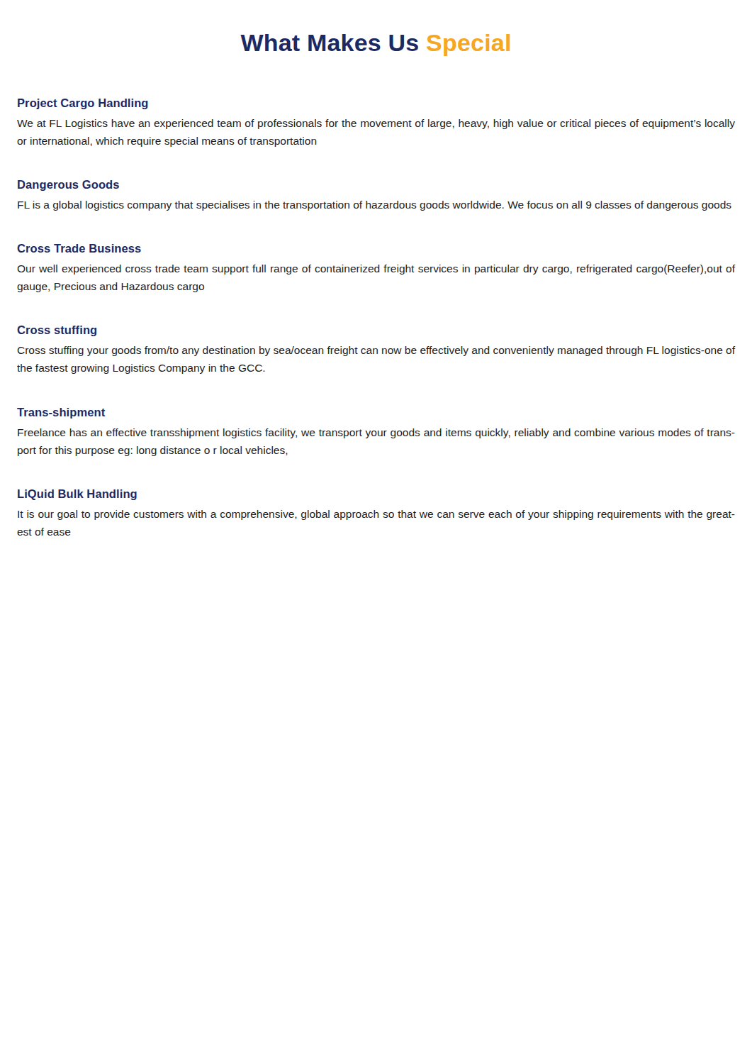What Makes Us Special
Project Cargo Handling
We at FL Logistics have an experienced team of professionals for the movement of large, heavy, high value or critical pieces of equipment’s locally or international, which require special means of transportation
Dangerous Goods
FL is a global logistics company that specialises in the transportation of hazardous goods worldwide. We focus on all 9 classes of dangerous goods
Cross Trade Business
Our well experienced cross trade team support full range of containerized freight services in particular dry cargo, refrigerated cargo(Reefer),out of gauge, Precious and Hazardous cargo
Cross stuffing
Cross stuffing your goods from/to any destination by sea/ocean freight can now be effectively and conveniently managed through FL logistics-one of the fastest growing Logistics Company in the GCC.
Trans-shipment
Freelance has an effective transshipment logistics facility, we transport your goods and items quickly, reliably and combine various modes of transport for this purpose eg: long distance o r local vehicles,
LiQuid Bulk Handling
It is our goal to provide customers with a comprehensive, global approach so that we can serve each of your shipping requirements with the greatest of ease